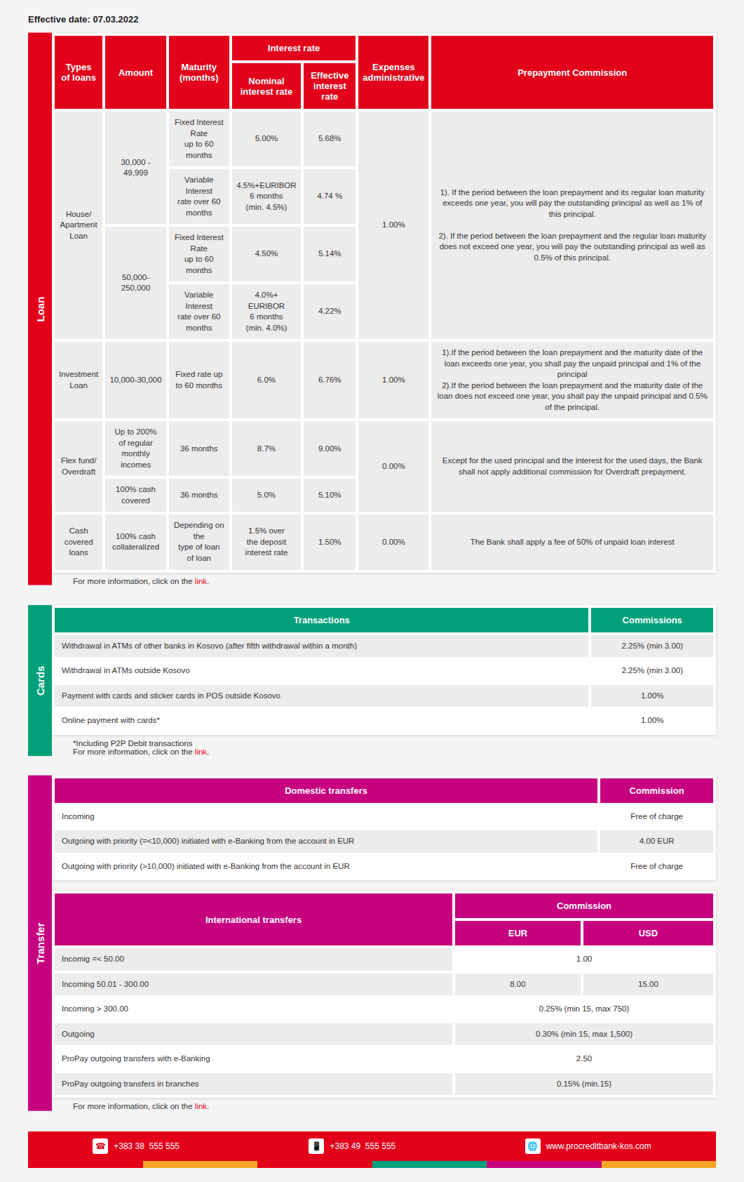Effective date: 07.03.2022
Loan
| Types of loans | Amount | Maturity (months) | Interest rate | Expenses administrative | Prepayment Commission |
| --- | --- | --- | --- | --- | --- |
| Nominal interest rate | Effective interest rate |
| House/ Apartment Loan | 30,000 - 49,999 | Fixed Interest Rate up to 60 months | 5.00% | 5.68% | 1.00% | 1). If the period between the loan prepayment and its regular loan maturity exceeds one year, you will pay the outstanding principal as well as 1% of this principal. 2). If the period between the loan prepayment and the regular loan maturity does not exceed one year, you will pay the outstanding principal as well as 0.5% of this principal. |
| Variable Interest rate over 60 months | 4.5%+EURIBOR 6 months (min. 4.5%) | 4.74 % |
| 50,000-250,000 | Fixed Interest Rate up to 60 months | 4.50% | 5.14% |
| Variable Interest rate over 60 months | 4.0%+ EURIBOR 6 months (min. 4.0%) | 4.22% |
| Investment Loan | 10,000-30,000 | Fixed rate up to 60 months | 6.0% | 6.76% | 1.00% | 1).If the period between the loan prepayment and the maturity date of the loan exceeds one year, you shall pay the unpaid principal and 1% of the principal 2).If the period between the loan prepayment and the maturity date of the loan does not exceed one year, you shall pay the unpaid principal and 0.5% of the principal. |
| Flex fund/ Overdraft | Up to 200% of regular monthly incomes | 36 months | 8.7% | 9.00% | 0.00% | Except for the used principal and the interest for the used days, the Bank shall not apply additional commission for Overdraft prepayment. |
| 100% cash covered | 36 months | 5.0% | 5.10% |
| Cash covered loans | 100% cash collateralized | Depending on the type of loan of loan | 1.5% over the deposit interest rate | 1.50% | 0.00% | The Bank shall apply a fee of 50% of unpaid loan interest |
For more information, click on the link.
Cards
| Transactions | Commissions |
| --- | --- |
| Withdrawal in ATMs of other banks in Kosovo (after fifth withdrawal within a month) | 2.25% (min 3.00) |
| Withdrawal in ATMs outside Kosovo | 2.25% (min 3.00) |
| Payment with cards and sticker cards in POS outside Kosovo | 1.00% |
| Online payment with cards* | 1.00% |
*Including P2P Debit transactions
For more information, click on the link.
Transfer
| Domestic transfers | Commission |
| --- | --- |
| Incoming | Free of charge |
| Outgoing with priority (=<10,000) initiated with e-Banking from the account in EUR | 4.00 EUR |
| Outgoing with priority (>10,000) initiated with e-Banking from the account in EUR | Free of charge |
| International transfers | Commission |
| --- | --- |
| EUR | USD |
| Incomig =< 50.00 | 1.00 |
| Incoming 50.01 - 300.00 | 8.00 | 15.00 |
| Incoming > 300.00 | 0.25% (min 15, max 750) |
| Outgoing | 0.30% (min 15, max 1,500) |
| ProPay outgoing transfers with e-Banking | 2.50 |
| ProPay outgoing transfers in branches | 0.15% (min.15) |
For more information, click on the link.
☎ +383 38 555 555
📱 +383 49 555 555
🌐 www.procreditbank-kos.com